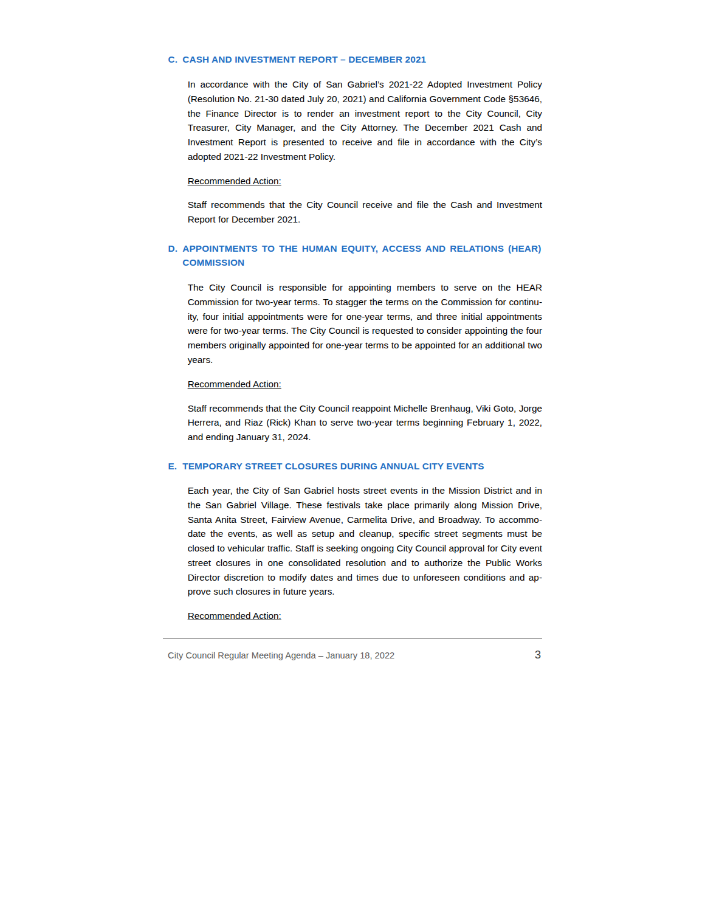C.
Cash and Investment Report – December 2021
In accordance with the City of San Gabriel’s 2021-22 Adopted Investment Policy (Resolution No. 21-30 dated July 20, 2021) and California Government Code §53646, the Finance Director is to render an investment report to the City Council, City Treasurer, City Manager, and the City Attorney. The December 2021 Cash and Investment Report is presented to receive and file in accordance with the City’s adopted 2021-22 Investment Policy.
Recommended Action:
Staff recommends that the City Council receive and file the Cash and Investment Report for December 2021.
D.
Appointments to the Human Equity, Access and Relations (HEAR) Commission
The City Council is responsible for appointing members to serve on the HEAR Commission for two-year terms. To stagger the terms on the Commission for continuity, four initial appointments were for one-year terms, and three initial appointments were for two-year terms. The City Council is requested to consider appointing the four members originally appointed for one-year terms to be appointed for an additional two years.
Recommended Action:
Staff recommends that the City Council reappoint Michelle Brenhaug, Viki Goto, Jorge Herrera, and Riaz (Rick) Khan to serve two-year terms beginning February 1, 2022, and ending January 31, 2024.
E.
Temporary Street Closures During Annual City Events
Each year, the City of San Gabriel hosts street events in the Mission District and in the San Gabriel Village. These festivals take place primarily along Mission Drive, Santa Anita Street, Fairview Avenue, Carmelita Drive, and Broadway. To accommodate the events, as well as setup and cleanup, specific street segments must be closed to vehicular traffic. Staff is seeking ongoing City Council approval for City event street closures in one consolidated resolution and to authorize the Public Works Director discretion to modify dates and times due to unforeseen conditions and approve such closures in future years.
Recommended Action:
City Council Regular Meeting Agenda – January 18, 2022
3